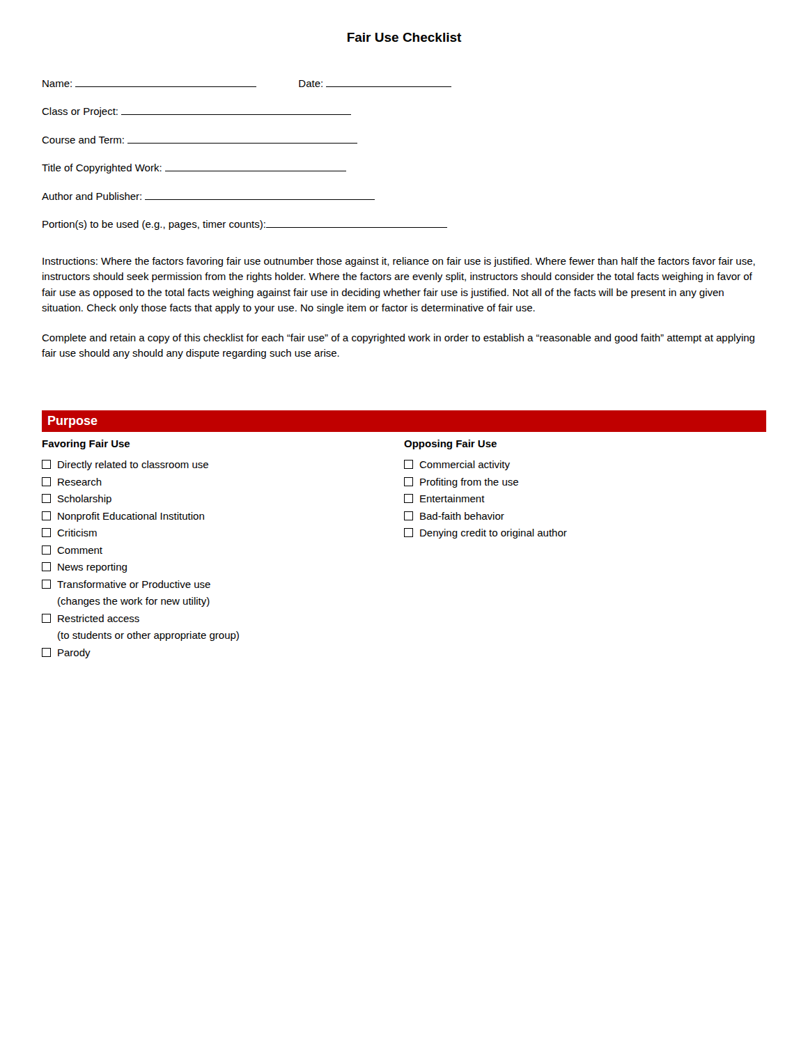Fair Use Checklist
Name:
Date:
Class or Project:
Course and Term:
Title of Copyrighted Work:
Author and Publisher:
Portion(s) to be used (e.g., pages, timer counts):
Instructions: Where the factors favoring fair use outnumber those against it, reliance on fair use is justified. Where fewer than half the factors favor fair use, instructors should seek permission from the rights holder. Where the factors are evenly split, instructors should consider the total facts weighing in favor of fair use as opposed to the total facts weighing against fair use in deciding whether fair use is justified. Not all of the facts will be present in any given situation. Check only those facts that apply to your use. No single item or factor is determinative of fair use.
Complete and retain a copy of this checklist for each “fair use” of a copyrighted work in order to establish a “reasonable and good faith” attempt at applying fair use should any should any dispute regarding such use arise.
Purpose
Favoring Fair Use
Directly related to classroom use
Research
Scholarship
Nonprofit Educational Institution
Criticism
Comment
News reporting
Transformative or Productive use
(changes the work for new utility)
Restricted access
(to students or other appropriate group)
Parody
Opposing Fair Use
Commercial activity
Profiting from the use
Entertainment
Bad-faith behavior
Denying credit to original author